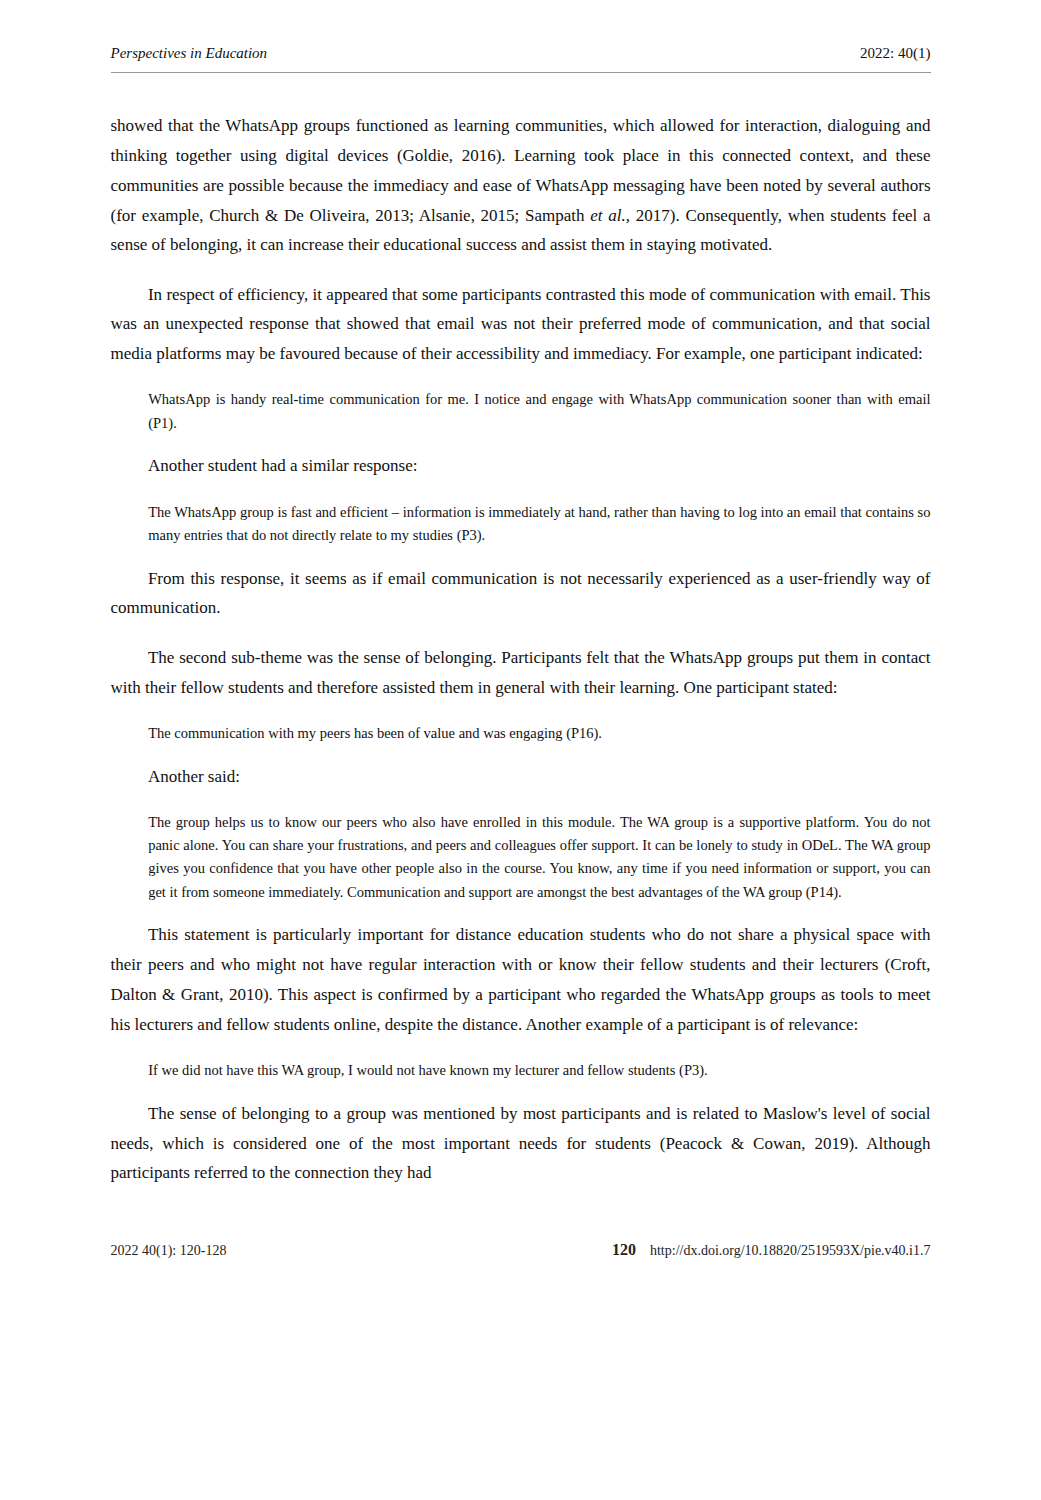Perspectives in Education 2022: 40(1)
showed that the WhatsApp groups functioned as learning communities, which allowed for interaction, dialoguing and thinking together using digital devices (Goldie, 2016). Learning took place in this connected context, and these communities are possible because the immediacy and ease of WhatsApp messaging have been noted by several authors (for example, Church & De Oliveira, 2013; Alsanie, 2015; Sampath et al., 2017). Consequently, when students feel a sense of belonging, it can increase their educational success and assist them in staying motivated.
In respect of efficiency, it appeared that some participants contrasted this mode of communication with email. This was an unexpected response that showed that email was not their preferred mode of communication, and that social media platforms may be favoured because of their accessibility and immediacy. For example, one participant indicated:
WhatsApp is handy real-time communication for me. I notice and engage with WhatsApp communication sooner than with email (P1).
Another student had a similar response:
The WhatsApp group is fast and efficient – information is immediately at hand, rather than having to log into an email that contains so many entries that do not directly relate to my studies (P3).
From this response, it seems as if email communication is not necessarily experienced as a user-friendly way of communication.
The second sub-theme was the sense of belonging. Participants felt that the WhatsApp groups put them in contact with their fellow students and therefore assisted them in general with their learning. One participant stated:
The communication with my peers has been of value and was engaging (P16).
Another said:
The group helps us to know our peers who also have enrolled in this module. The WA group is a supportive platform. You do not panic alone. You can share your frustrations, and peers and colleagues offer support. It can be lonely to study in ODeL. The WA group gives you confidence that you have other people also in the course. You know, any time if you need information or support, you can get it from someone immediately. Communication and support are amongst the best advantages of the WA group (P14).
This statement is particularly important for distance education students who do not share a physical space with their peers and who might not have regular interaction with or know their fellow students and their lecturers (Croft, Dalton & Grant, 2010). This aspect is confirmed by a participant who regarded the WhatsApp groups as tools to meet his lecturers and fellow students online, despite the distance. Another example of a participant is of relevance:
If we did not have this WA group, I would not have known my lecturer and fellow students (P3).
The sense of belonging to a group was mentioned by most participants and is related to Maslow's level of social needs, which is considered one of the most important needs for students (Peacock & Cowan, 2019). Although participants referred to the connection they had
2022 40(1): 120-128 120 http://dx.doi.org/10.18820/2519593X/pie.v40.i1.7